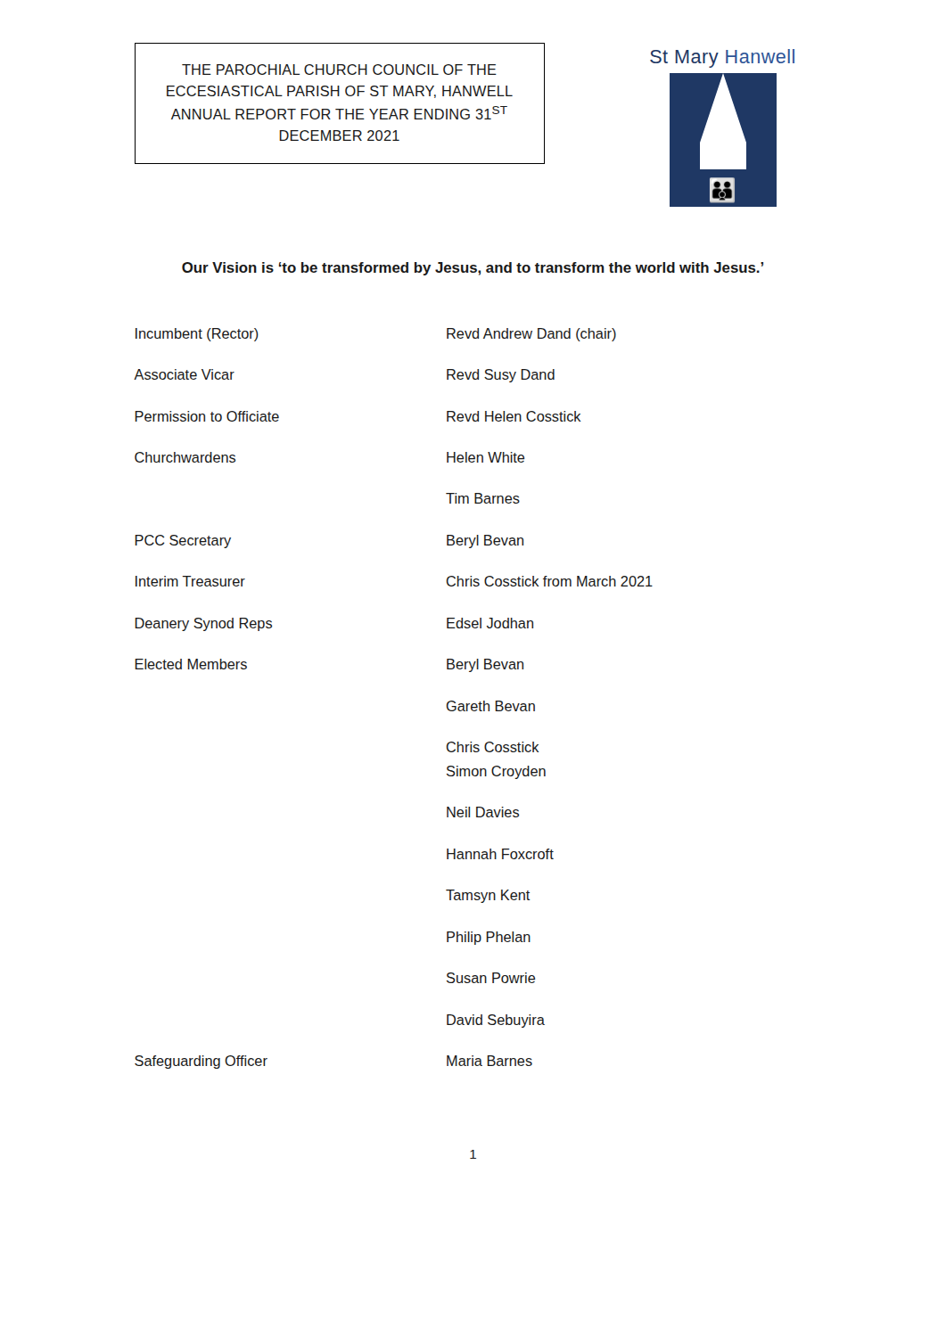THE PAROCHIAL CHURCH COUNCIL OF THE ECCESIASTICAL PARISH OF ST MARY, HANWELL ANNUAL REPORT FOR THE YEAR ENDING 31ST DECEMBER 2021
St Mary Hanwell
👪
Our Vision is ‘to be transformed by Jesus, and to transform the world with Jesus.’
| Incumbent (Rector) | Revd Andrew Dand (chair) |
| Associate Vicar | Revd Susy Dand |
| Permission to Officiate | Revd Helen Cosstick |
| Churchwardens | Helen White Tim Barnes |
| PCC Secretary | Beryl Bevan |
| Interim Treasurer | Chris Cosstick from March 2021 |
| Deanery Synod Reps | Edsel Jodhan |
| Elected Members | Beryl Bevan Gareth Bevan Chris Cosstick Simon Croyden Neil Davies Hannah Foxcroft Tamsyn Kent Philip Phelan Susan Powrie David Sebuyira |
| Safeguarding Officer | Maria Barnes |
1